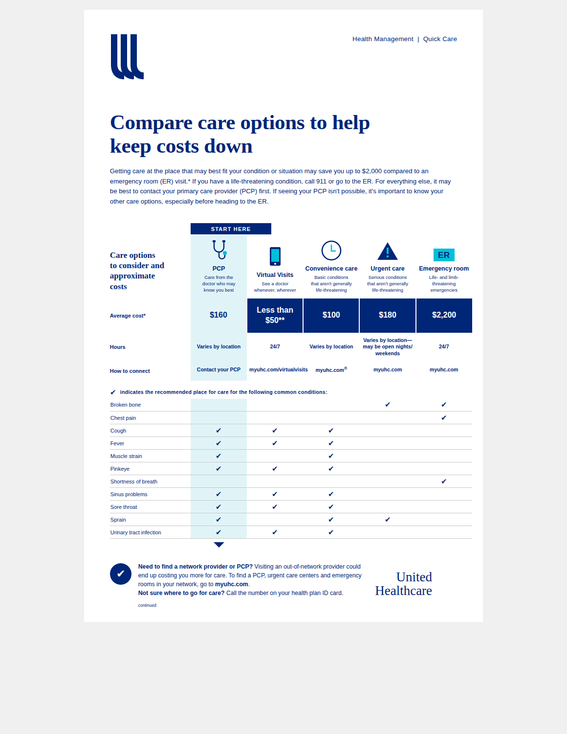Health Management|Quick Care
Compare care options to help
keep costs down
Getting care at the place that may best fit your condition or situation may save you up to $2,000 compared to an emergency room (ER) visit.* If you have a life-threatening condition, call 911 or go to the ER. For everything else, it may be best to contact your primary care provider (PCP) first. If seeing your PCP isn't possible, it's important to know your other care options, especially before heading to the ER.
START HERE
| Care options to consider and approximate costs | PCP Care from the doctor who may know you best | Virtual Visits See a doctor whenever, wherever | Convenience care Basic conditions that aren't generally life-threatening | Urgent care Serious conditions that aren't generally life-threatening | ER Emergency room Life- and limb-threatening emergencies |
| --- | --- | --- | --- | --- | --- |
| Average cost* | $160 | Less than $50** | $100 | $180 | $2,200 |
| Hours | Varies by location | 24/7 | Varies by location | Varies by location— may be open nights/ weekends | 24/7 |
| How to connect | Contact your PCP | myuhc.com/virtualvisits | myuhc.com ® | myuhc.com | myuhc.com |
✔ indicates the recommended place for care for the following common conditions:
| Broken bone | | | | ✔ | ✔ |
| Chest pain | | | | | ✔ |
| Cough | ✔ | ✔ | ✔ | | |
| Fever | ✔ | ✔ | ✔ | | |
| Muscle strain | ✔ | | ✔ | | |
| Pinkeye | ✔ | ✔ | ✔ | | |
| Shortness of breath | | | | | ✔ |
| Sinus problems | ✔ | ✔ | ✔ | | |
| Sore throat | ✔ | ✔ | ✔ | | |
| Sprain | ✔ | | ✔ | ✔ | |
| Urinary tract infection | ✔ | ✔ | ✔ | | |
✔
Need to find a network provider or PCP? Visiting an out-of-network provider could end up costing you more for care. To find a PCP, urgent care centers and emergency rooms in your network, go to myuhc.com.
Not sure where to go for care? Call the number on your health plan ID card.
United
Healthcare
continued